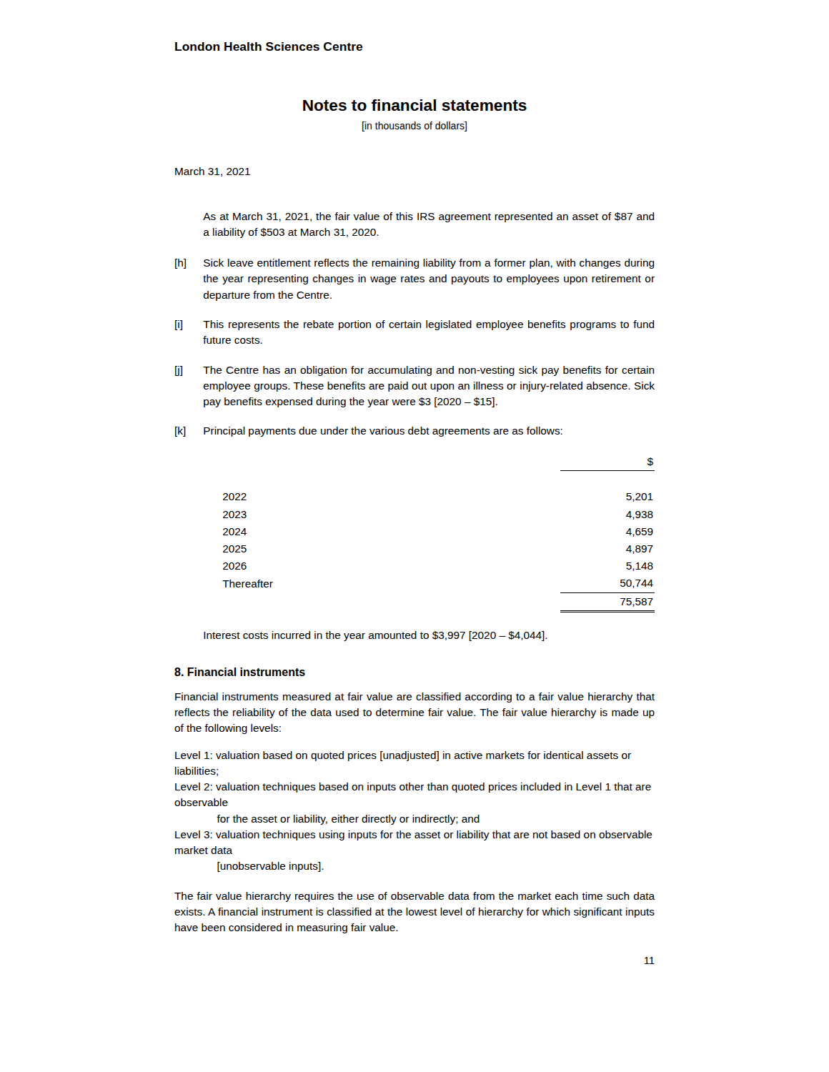London Health Sciences Centre
Notes to financial statements
[in thousands of dollars]
March 31, 2021
As at March 31, 2021, the fair value of this IRS agreement represented an asset of $87 and a liability of $503 at March 31, 2020.
[h]
Sick leave entitlement reflects the remaining liability from a former plan, with changes during the year representing changes in wage rates and payouts to employees upon retirement or departure from the Centre.
[i]
This represents the rebate portion of certain legislated employee benefits programs to fund future costs.
[j]
The Centre has an obligation for accumulating and non-vesting sick pay benefits for certain employee groups. These benefits are paid out upon an illness or injury-related absence. Sick pay benefits expensed during the year were $3 [2020 – $15].
[k]
Principal payments due under the various debt agreements are as follows:
| | | $ |
| 2022 | | 5,201 |
| 2023 | | 4,938 |
| 2024 | | 4,659 |
| 2025 | | 4,897 |
| 2026 | | 5,148 |
| Thereafter | | 50,744 |
| | | 75,587 |
Interest costs incurred in the year amounted to $3,997 [2020 – $4,044].
8. Financial instruments
Financial instruments measured at fair value are classified according to a fair value hierarchy that reflects the reliability of the data used to determine fair value. The fair value hierarchy is made up of the following levels:
Level 1: valuation based on quoted prices [unadjusted] in active markets for identical assets or liabilities;
Level 2: valuation techniques based on inputs other than quoted prices included in Level 1 that are observable
for the asset or liability, either directly or indirectly; and
Level 3: valuation techniques using inputs for the asset or liability that are not based on observable market data
[unobservable inputs].
The fair value hierarchy requires the use of observable data from the market each time such data exists. A financial instrument is classified at the lowest level of hierarchy for which significant inputs have been considered in measuring fair value.
11